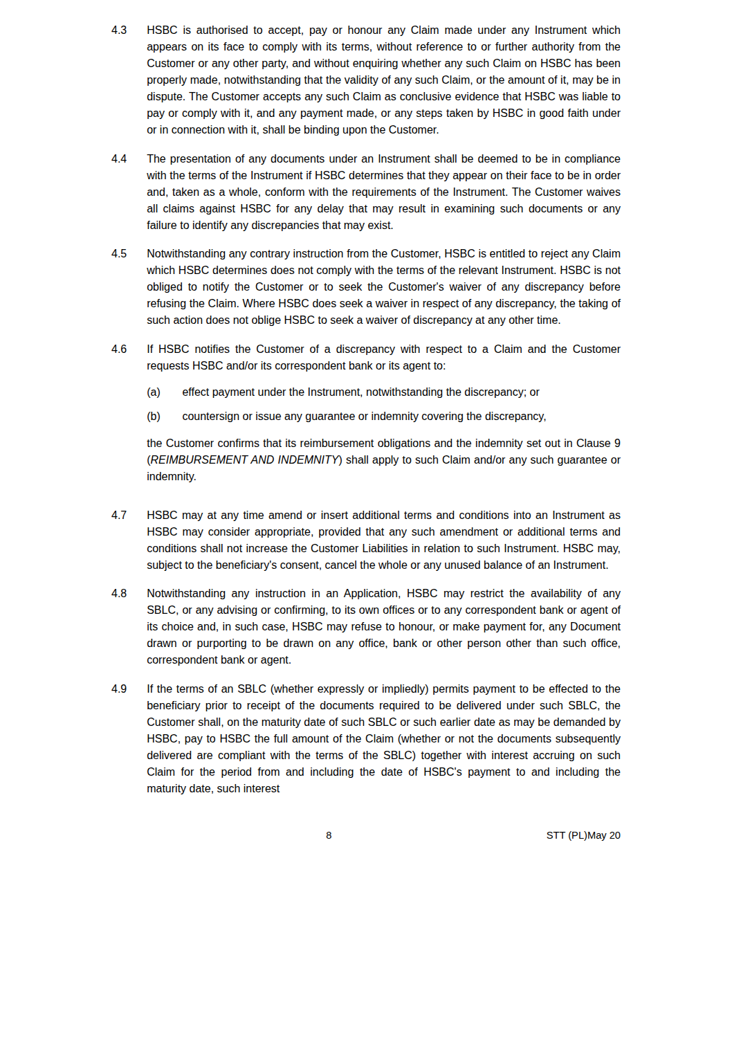4.3
HSBC is authorised to accept, pay or honour any Claim made under any Instrument which appears on its face to comply with its terms, without reference to or further authority from the Customer or any other party, and without enquiring whether any such Claim on HSBC has been properly made, notwithstanding that the validity of any such Claim, or the amount of it, may be in dispute. The Customer accepts any such Claim as conclusive evidence that HSBC was liable to pay or comply with it, and any payment made, or any steps taken by HSBC in good faith under or in connection with it, shall be binding upon the Customer.
4.4
The presentation of any documents under an Instrument shall be deemed to be in compliance with the terms of the Instrument if HSBC determines that they appear on their face to be in order and, taken as a whole, conform with the requirements of the Instrument. The Customer waives all claims against HSBC for any delay that may result in examining such documents or any failure to identify any discrepancies that may exist.
4.5
Notwithstanding any contrary instruction from the Customer, HSBC is entitled to reject any Claim which HSBC determines does not comply with the terms of the relevant Instrument. HSBC is not obliged to notify the Customer or to seek the Customer's waiver of any discrepancy before refusing the Claim. Where HSBC does seek a waiver in respect of any discrepancy, the taking of such action does not oblige HSBC to seek a waiver of discrepancy at any other time.
4.6
If HSBC notifies the Customer of a discrepancy with respect to a Claim and the Customer requests HSBC and/or its correspondent bank or its agent to:
(a) effect payment under the Instrument, notwithstanding the discrepancy; or
(b) countersign or issue any guarantee or indemnity covering the discrepancy,
the Customer confirms that its reimbursement obligations and the indemnity set out in Clause 9 (REIMBURSEMENT AND INDEMNITY) shall apply to such Claim and/or any such guarantee or indemnity.
4.7
HSBC may at any time amend or insert additional terms and conditions into an Instrument as HSBC may consider appropriate, provided that any such amendment or additional terms and conditions shall not increase the Customer Liabilities in relation to such Instrument. HSBC may, subject to the beneficiary's consent, cancel the whole or any unused balance of an Instrument.
4.8
Notwithstanding any instruction in an Application, HSBC may restrict the availability of any SBLC, or any advising or confirming, to its own offices or to any correspondent bank or agent of its choice and, in such case, HSBC may refuse to honour, or make payment for, any Document drawn or purporting to be drawn on any office, bank or other person other than such office, correspondent bank or agent.
4.9
If the terms of an SBLC (whether expressly or impliedly) permits payment to be effected to the beneficiary prior to receipt of the documents required to be delivered under such SBLC, the Customer shall, on the maturity date of such SBLC or such earlier date as may be demanded by HSBC, pay to HSBC the full amount of the Claim (whether or not the documents subsequently delivered are compliant with the terms of the SBLC) together with interest accruing on such Claim for the period from and including the date of HSBC's payment to and including the maturity date, such interest
8
STT (PL)May 20